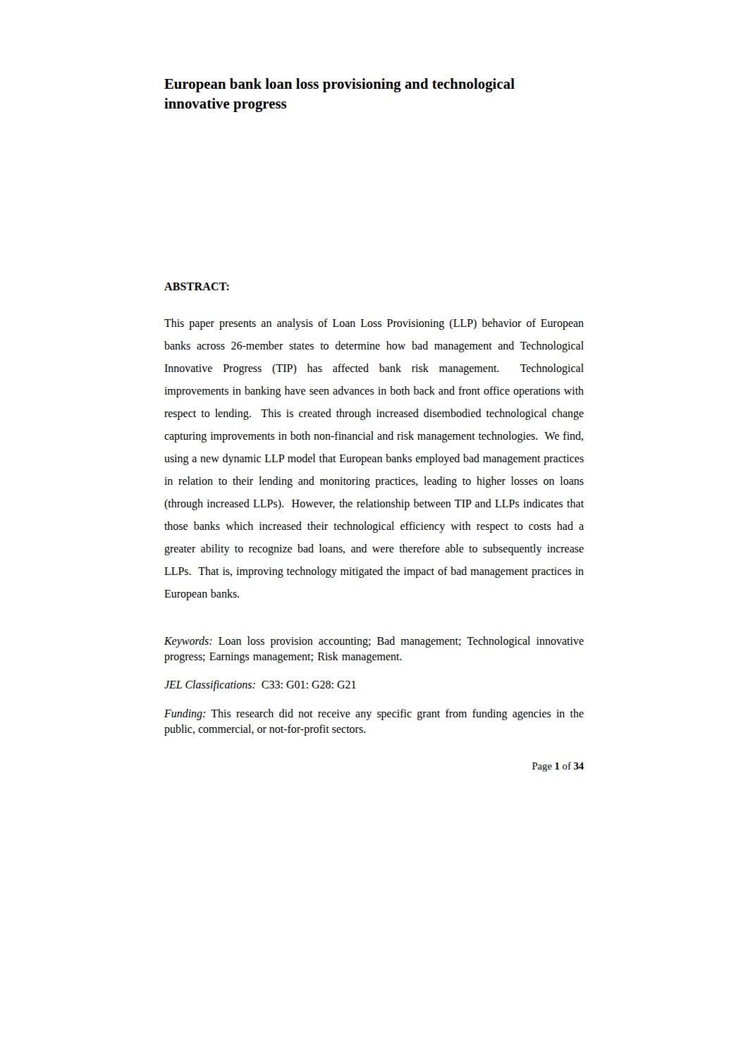European bank loan loss provisioning and technological
innovative progress
ABSTRACT:
This paper presents an analysis of Loan Loss Provisioning (LLP) behavior of European banks across 26-member states to determine how bad management and Technological Innovative Progress (TIP) has affected bank risk management. Technological improvements in banking have seen advances in both back and front office operations with respect to lending. This is created through increased disembodied technological change capturing improvements in both non-financial and risk management technologies. We find, using a new dynamic LLP model that European banks employed bad management practices in relation to their lending and monitoring practices, leading to higher losses on loans (through increased LLPs). However, the relationship between TIP and LLPs indicates that those banks which increased their technological efficiency with respect to costs had a greater ability to recognize bad loans, and were therefore able to subsequently increase LLPs. That is, improving technology mitigated the impact of bad management practices in European banks.
Keywords: Loan loss provision accounting; Bad management; Technological innovative progress; Earnings management; Risk management.
JEL Classifications: C33: G01: G28: G21
Funding: This research did not receive any specific grant from funding agencies in the public, commercial, or not-for-profit sectors.
Page 1 of 34